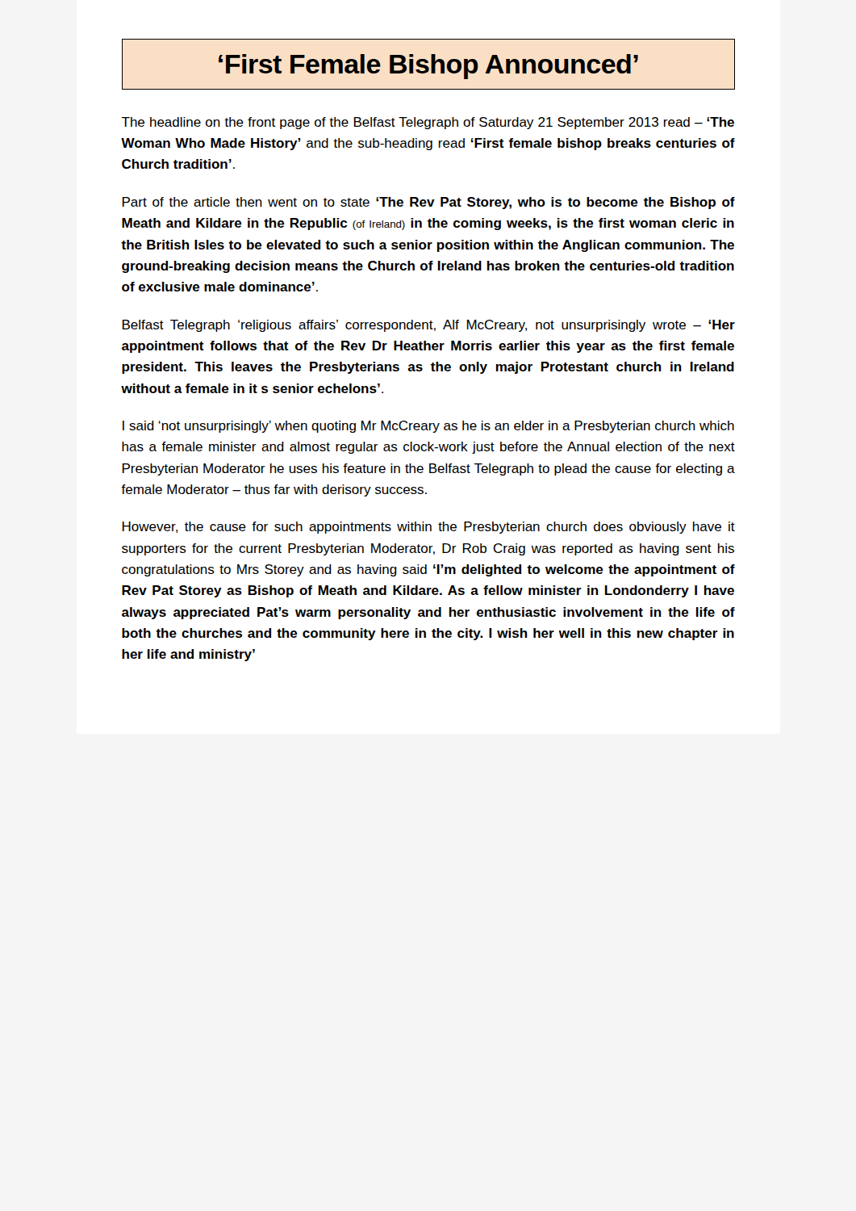‘First Female Bishop Announced’
The headline on the front page of the Belfast Telegraph of Saturday 21 September 2013 read – ‘The Woman Who Made History’ and the sub-heading read ‘First female bishop breaks centuries of Church tradition’.
Part of the article then went on to state ‘The Rev Pat Storey, who is to become the Bishop of Meath and Kildare in the Republic (of Ireland) in the coming weeks, is the first woman cleric in the British Isles to be elevated to such a senior position within the Anglican communion. The ground-breaking decision means the Church of Ireland has broken the centuries-old tradition of exclusive male dominance’.
Belfast Telegraph ‘religious affairs’ correspondent, Alf McCreary, not unsurprisingly wrote – ‘Her appointment follows that of the Rev Dr Heather Morris earlier this year as the first female president. This leaves the Presbyterians as the only major Protestant church in Ireland without a female in it s senior echelons’.
I said ‘not unsurprisingly’ when quoting Mr McCreary as he is an elder in a Presbyterian church which has a female minister and almost regular as clock-work just before the Annual election of the next Presbyterian Moderator he uses his feature in the Belfast Telegraph to plead the cause for electing a female Moderator – thus far with derisory success.
However, the cause for such appointments within the Presbyterian church does obviously have it supporters for the current Presbyterian Moderator, Dr Rob Craig was reported as having sent his congratulations to Mrs Storey and as having said ‘I’m delighted to welcome the appointment of Rev Pat Storey as Bishop of Meath and Kildare. As a fellow minister in Londonderry I have always appreciated Pat’s warm personality and her enthusiastic involvement in the life of both the churches and the community here in the city. I wish her well in this new chapter in her life and ministry’